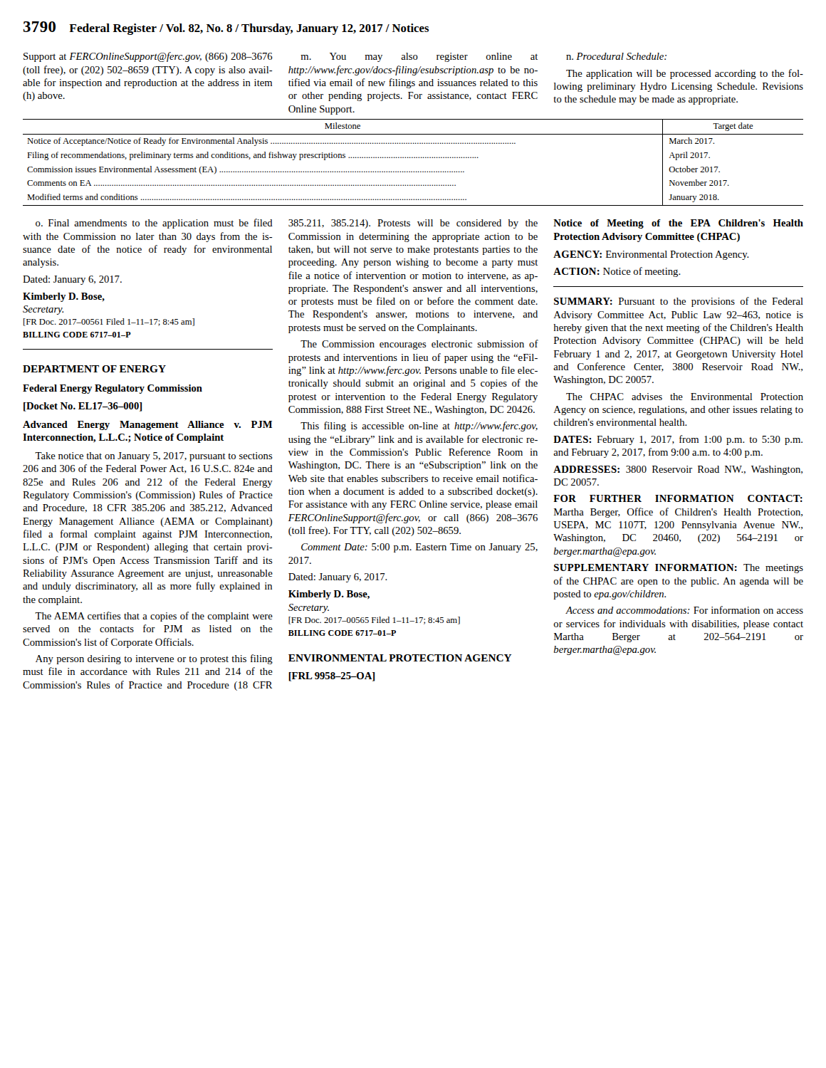3790
Federal Register / Vol. 82, No. 8 / Thursday, January 12, 2017 / Notices
Support at FERCOnlineSupport@ferc.gov, (866) 208–3676 (toll free), or (202) 502–8659 (TTY). A copy is also available for inspection and reproduction at the address in item (h) above.
m. You may also register online at http://www.ferc.gov/docs-filing/esubscription.asp to be notified via email of new filings and issuances related to this or other pending projects. For assistance, contact FERC Online Support.
n. Procedural Schedule:
The application will be processed according to the following preliminary Hydro Licensing Schedule. Revisions to the schedule may be made as appropriate.
| Milestone | Target date |
| --- | --- |
| Notice of Acceptance/Notice of Ready for Environmental Analysis ............................................................................................................. | March 2017. |
| Filing of recommendations, preliminary terms and conditions, and fishway prescriptions .......................................................... | April 2017. |
| Commission issues Environmental Assessment (EA) ............................................................................................................. | October 2017. |
| Comments on EA ................................................................................................................................................................. | November 2017. |
| Modified terms and conditions ................................................................................................................................................. | January 2018. |
o. Final amendments to the application must be filed with the Commission no later than 30 days from the issuance date of the notice of ready for environmental analysis.
Dated: January 6, 2017.
Kimberly D. Bose,
Secretary.
[FR Doc. 2017–00561 Filed 1–11–17; 8:45 am]
BILLING CODE 6717–01–P
DEPARTMENT OF ENERGY
Federal Energy Regulatory Commission
[Docket No. EL17–36–000]
Advanced Energy Management Alliance v. PJM Interconnection, L.L.C.; Notice of Complaint
Take notice that on January 5, 2017, pursuant to sections 206 and 306 of the Federal Power Act, 16 U.S.C. 824e and 825e and Rules 206 and 212 of the Federal Energy Regulatory Commission's (Commission) Rules of Practice and Procedure, 18 CFR 385.206 and 385.212, Advanced Energy Management Alliance (AEMA or Complainant) filed a formal complaint against PJM Interconnection, L.L.C. (PJM or Respondent) alleging that certain provisions of PJM's Open Access Transmission Tariff and its Reliability Assurance Agreement are unjust, unreasonable and unduly discriminatory, all as more fully explained in the complaint.
The AEMA certifies that a copies of the complaint were served on the contacts for PJM as listed on the Commission's list of Corporate Officials.
Any person desiring to intervene or to protest this filing must file in accordance with Rules 211 and 214 of the Commission's Rules of Practice and Procedure (18 CFR 385.211, 385.214). Protests will be considered by the Commission in determining the appropriate action to be taken, but will not serve to make protestants parties to the proceeding. Any person wishing to become a party must file a notice of intervention or motion to intervene, as appropriate. The Respondent's answer and all interventions, or protests must be filed on or before the comment date. The Respondent's answer, motions to intervene, and protests must be served on the Complainants.
The Commission encourages electronic submission of protests and interventions in lieu of paper using the “eFiling” link at http://www.ferc.gov. Persons unable to file electronically should submit an original and 5 copies of the protest or intervention to the Federal Energy Regulatory Commission, 888 First Street NE., Washington, DC 20426.
This filing is accessible on-line at http://www.ferc.gov, using the “eLibrary” link and is available for electronic review in the Commission's Public Reference Room in Washington, DC. There is an “eSubscription” link on the Web site that enables subscribers to receive email notification when a document is added to a subscribed docket(s). For assistance with any FERC Online service, please email FERCOnlineSupport@ferc.gov, or call (866) 208–3676 (toll free). For TTY, call (202) 502–8659.
Comment Date: 5:00 p.m. Eastern Time on January 25, 2017.
Dated: January 6, 2017.
Kimberly D. Bose,
Secretary.
[FR Doc. 2017–00565 Filed 1–11–17; 8:45 am]
BILLING CODE 6717–01–P
ENVIRONMENTAL PROTECTION AGENCY
[FRL 9958–25–OA]
Notice of Meeting of the EPA Children's Health Protection Advisory Committee (CHPAC)
AGENCY: Environmental Protection Agency.
ACTION: Notice of meeting.
SUMMARY: Pursuant to the provisions of the Federal Advisory Committee Act, Public Law 92–463, notice is hereby given that the next meeting of the Children's Health Protection Advisory Committee (CHPAC) will be held February 1 and 2, 2017, at Georgetown University Hotel and Conference Center, 3800 Reservoir Road NW., Washington, DC 20057.
The CHPAC advises the Environmental Protection Agency on science, regulations, and other issues relating to children's environmental health.
DATES: February 1, 2017, from 1:00 p.m. to 5:30 p.m. and February 2, 2017, from 9:00 a.m. to 4:00 p.m.
ADDRESSES: 3800 Reservoir Road NW., Washington, DC 20057.
FOR FURTHER INFORMATION CONTACT: Martha Berger, Office of Children's Health Protection, USEPA, MC 1107T, 1200 Pennsylvania Avenue NW., Washington, DC 20460, (202) 564–2191 or berger.martha@epa.gov.
SUPPLEMENTARY INFORMATION: The meetings of the CHPAC are open to the public. An agenda will be posted to epa.gov/children.
Access and accommodations: For information on access or services for individuals with disabilities, please contact Martha Berger at 202–564–2191 or berger.martha@epa.gov.